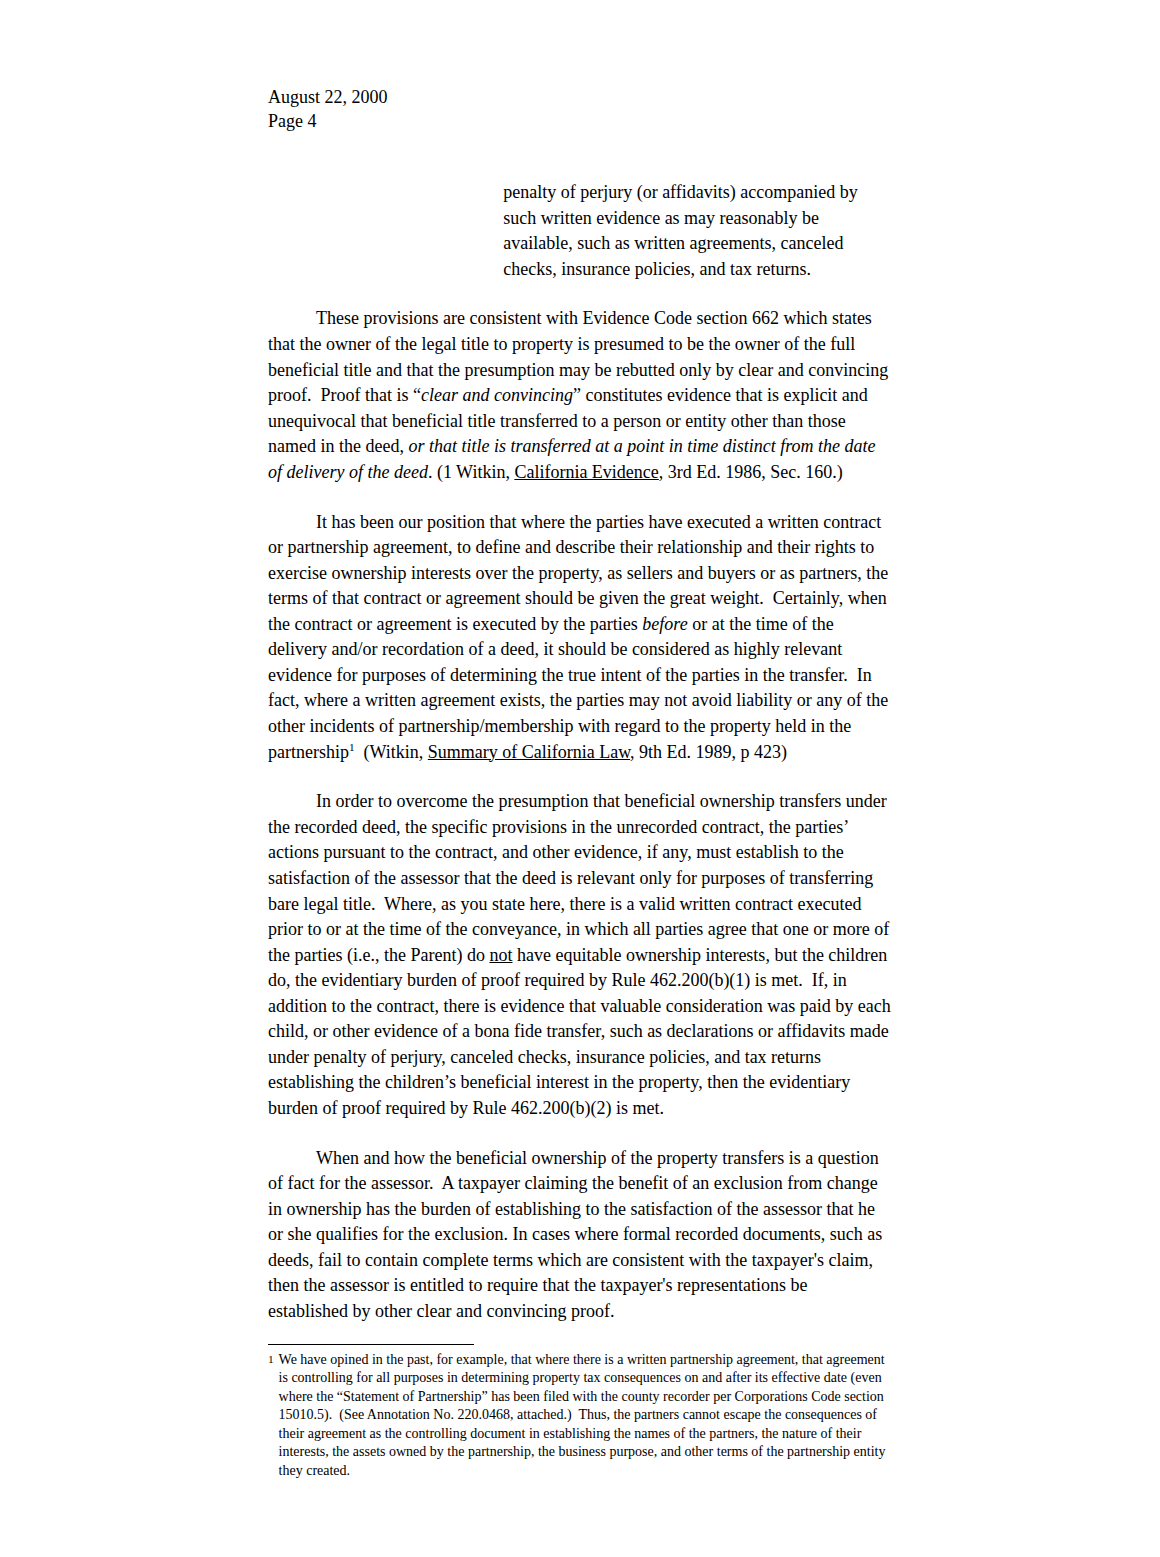August 22, 2000
Page 4
penalty of perjury (or affidavits) accompanied by such written evidence as may reasonably be available, such as written agreements, canceled checks, insurance policies, and tax returns.
These provisions are consistent with Evidence Code section 662 which states that the owner of the legal title to property is presumed to be the owner of the full beneficial title and that the presumption may be rebutted only by clear and convincing proof. Proof that is “clear and convincing” constitutes evidence that is explicit and unequivocal that beneficial title transferred to a person or entity other than those named in the deed, or that title is transferred at a point in time distinct from the date of delivery of the deed. (1 Witkin, California Evidence, 3rd Ed. 1986, Sec. 160.)
It has been our position that where the parties have executed a written contract or partnership agreement, to define and describe their relationship and their rights to exercise ownership interests over the property, as sellers and buyers or as partners, the terms of that contract or agreement should be given the great weight. Certainly, when the contract or agreement is executed by the parties before or at the time of the delivery and/or recordation of a deed, it should be considered as highly relevant evidence for purposes of determining the true intent of the parties in the transfer. In fact, where a written agreement exists, the parties may not avoid liability or any of the other incidents of partnership/membership with regard to the property held in the partnership1 (Witkin, Summary of California Law, 9th Ed. 1989, p 423)
In order to overcome the presumption that beneficial ownership transfers under the recorded deed, the specific provisions in the unrecorded contract, the parties’ actions pursuant to the contract, and other evidence, if any, must establish to the satisfaction of the assessor that the deed is relevant only for purposes of transferring bare legal title. Where, as you state here, there is a valid written contract executed prior to or at the time of the conveyance, in which all parties agree that one or more of the parties (i.e., the Parent) do not have equitable ownership interests, but the children do, the evidentiary burden of proof required by Rule 462.200(b)(1) is met. If, in addition to the contract, there is evidence that valuable consideration was paid by each child, or other evidence of a bona fide transfer, such as declarations or affidavits made under penalty of perjury, canceled checks, insurance policies, and tax returns establishing the children’s beneficial interest in the property, then the evidentiary burden of proof required by Rule 462.200(b)(2) is met.
When and how the beneficial ownership of the property transfers is a question of fact for the assessor. A taxpayer claiming the benefit of an exclusion from change in ownership has the burden of establishing to the satisfaction of the assessor that he or she qualifies for the exclusion. In cases where formal recorded documents, such as deeds, fail to contain complete terms which are consistent with the taxpayer's claim, then the assessor is entitled to require that the taxpayer's representations be established by other clear and convincing proof.
1
We have opined in the past, for example, that where there is a written partnership agreement, that agreement is controlling for all purposes in determining property tax consequences on and after its effective date (even where the “Statement of Partnership” has been filed with the county recorder per Corporations Code section 15010.5). (See Annotation No. 220.0468, attached.) Thus, the partners cannot escape the consequences of their agreement as the controlling document in establishing the names of the partners, the nature of their interests, the assets owned by the partnership, the business purpose, and other terms of the partnership entity they created.